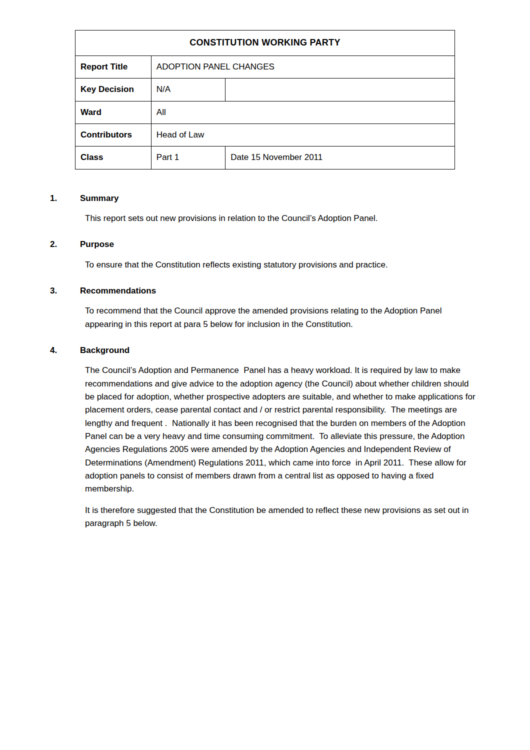| CONSTITUTION WORKING PARTY |
| --- |
| Report Title | ADOPTION PANEL CHANGES |
| Key Decision | N/A | |
| Ward | All |
| Contributors | Head of Law |
| Class | Part 1 | Date 15 November 2011 |
1. Summary
This report sets out new provisions in relation to the Council’s Adoption Panel.
2. Purpose
To ensure that the Constitution reflects existing statutory provisions and practice.
3. Recommendations
To recommend that the Council approve the amended provisions relating to the Adoption Panel appearing in this report at para 5 below for inclusion in the Constitution.
4. Background
The Council’s Adoption and Permanence Panel has a heavy workload. It is required by law to make recommendations and give advice to the adoption agency (the Council) about whether children should be placed for adoption, whether prospective adopters are suitable, and whether to make applications for placement orders, cease parental contact and / or restrict parental responsibility. The meetings are lengthy and frequent . Nationally it has been recognised that the burden on members of the Adoption Panel can be a very heavy and time consuming commitment. To alleviate this pressure, the Adoption Agencies Regulations 2005 were amended by the Adoption Agencies and Independent Review of Determinations (Amendment) Regulations 2011, which came into force in April 2011. These allow for adoption panels to consist of members drawn from a central list as opposed to having a fixed membership.
It is therefore suggested that the Constitution be amended to reflect these new provisions as set out in paragraph 5 below.